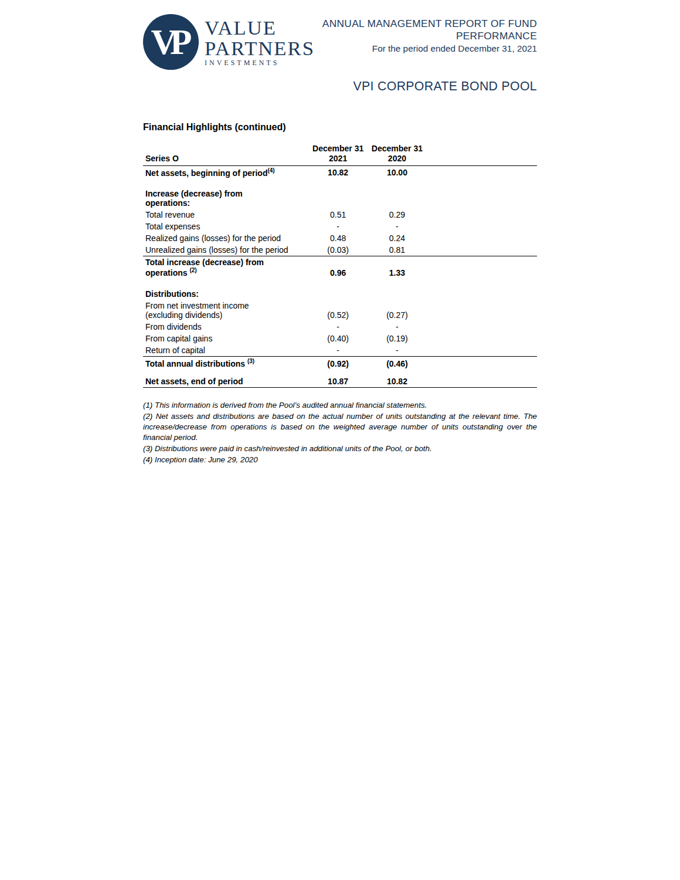VP
VALUE PARTNERS INVESTMENTS
ANNUAL MANAGEMENT REPORT OF FUND PERFORMANCE
For the period ended December 31, 2021
VPI CORPORATE BOND POOL
Financial Highlights (continued)
| Series O | December 31 2021 | December 31 2020 | |
| --- | --- | --- | --- |
| Net assets, beginning of period (4) | 10.82 | 10.00 | |
| Increase (decrease) from operations: | | | |
| Total revenue | 0.51 | 0.29 | |
| Total expenses | - | - | |
| Realized gains (losses) for the period | 0.48 | 0.24 | |
| Unrealized gains (losses) for the period | (0.03) | 0.81 | |
| Total increase (decrease) from operations (2) | 0.96 | 1.33 | |
| Distributions: | | | |
| From net investment income (excluding dividends) | (0.52) | (0.27) | |
| From dividends | - | - | |
| From capital gains | (0.40) | (0.19) | |
| Return of capital | - | - | |
| Total annual distributions (3) | (0.92) | (0.46) | |
| Net assets, end of period | 10.87 | 10.82 | |
(1) This information is derived from the Pool’s audited annual financial statements.
(2) Net assets and distributions are based on the actual number of units outstanding at the relevant time. The increase/decrease from operations is based on the weighted average number of units outstanding over the financial period.
(3) Distributions were paid in cash/reinvested in additional units of the Pool, or both.
(4) Inception date: June 29, 2020